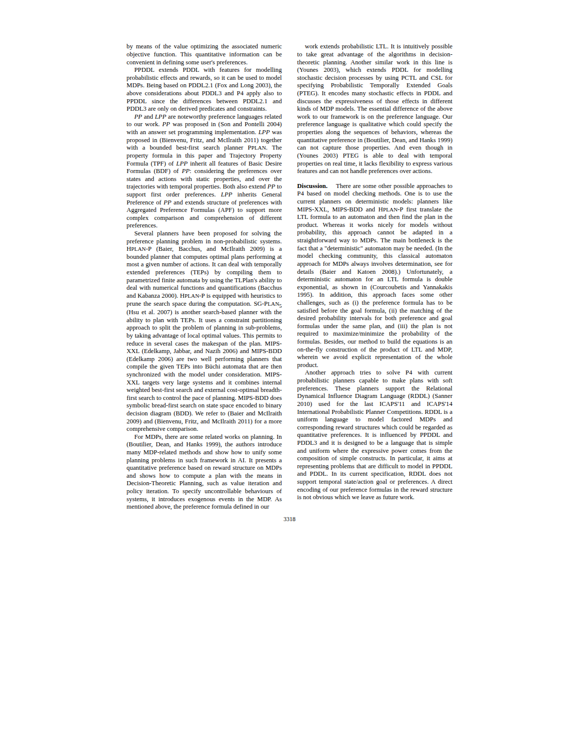by means of the value optimizing the associated numeric objective function. This quantitative information can be convenient in defining some user's preferences.
PPDDL extends PDDL with features for modelling probabilistic effects and rewards, so it can be used to model MDPs. Being based on PDDL2.1 (Fox and Long 2003), the above considerations about PDDL3 and P4 apply also to PPDDL since the differences between PDDL2.1 and PDDL3 are only on derived predicates and constraints.
PP and LPP are noteworthy preference languages related to our work. PP was proposed in (Son and Pontelli 2004) with an answer set programming implementation. LPP was proposed in (Bienvenu, Fritz, and McIlraith 2011) together with a bounded best-first search planner PPLAN. The property formula in this paper and Trajectory Property Formula (TPF) of LPP inherit all features of Basic Desire Formulas (BDF) of PP: considering the preferences over states and actions with static properties, and over the trajectories with temporal properties. Both also extend PP to support first order preferences. LPP inherits General Preference of PP and extends structure of preferences with Aggregated Preference Formulas (APF) to support more complex comparison and comprehension of different preferences.
Several planners have been proposed for solving the preference planning problem in non-probabilistic systems. HPLAN-P (Baier, Bacchus, and McIlraith 2009) is a bounded planner that computes optimal plans performing at most a given number of actions. It can deal with temporally extended preferences (TEPs) by compiling them to parametrized finite automata by using the TLPlan's ability to deal with numerical functions and quantifications (Bacchus and Kabanza 2000). HPLAN-P is equipped with heuristics to prune the search space during the computation. SG-PLAN5 (Hsu et al. 2007) is another search-based planner with the ability to plan with TEPs. It uses a constraint partitioning approach to split the problem of planning in sub-problems, by taking advantage of local optimal values. This permits to reduce in several cases the makespan of the plan. MIPS-XXL (Edelkamp, Jabbar, and Nazih 2006) and MIPS-BDD (Edelkamp 2006) are two well performing planners that compile the given TEPs into Büchi automata that are then synchronized with the model under consideration. MIPS-XXL targets very large systems and it combines internal weighted best-first search and external cost-optimal breadth-first search to control the pace of planning. MIPS-BDD does symbolic bread-first search on state space encoded to binary decision diagram (BDD). We refer to (Baier and McIlraith 2009) and (Bienvenu, Fritz, and McIlraith 2011) for a more comprehensive comparison.
For MDPs, there are some related works on planning. In (Boutilier, Dean, and Hanks 1999), the authors introduce many MDP-related methods and show how to unify some planning problems in such framework in AI. It presents a quantitative preference based on reward structure on MDPs and shows how to compute a plan with the means in Decision-Theoretic Planning, such as value iteration and policy iteration. To specify uncontrollable behaviours of systems, it introduces exogenous events in the MDP. As mentioned above, the preference formula defined in our
work extends probabilistic LTL. It is intuitively possible to take great advantage of the algorithms in decision-theoretic planning. Another similar work in this line is (Younes 2003), which extends PDDL for modelling stochastic decision processes by using PCTL and CSL for specifying Probabilistic Temporally Extended Goals (PTEG). It encodes many stochastic effects in PDDL and discusses the expressiveness of those effects in different kinds of MDP models. The essential difference of the above work to our framework is on the preference language. Our preference language is qualitative which could specify the properties along the sequences of behaviors, whereas the quantitative preference in (Boutilier, Dean, and Hanks 1999) can not capture those properties. And even though in (Younes 2003) PTEG is able to deal with temporal properties on real time, it lacks flexibility to express various features and can not handle preferences over actions.
Discussion. There are some other possible approaches to P4 based on model checking methods. One is to use the current planners on deterministic models: planners like MIPS-XXL, MIPS-BDD and HPLAN-P first translate the LTL formula to an automaton and then find the plan in the product. Whereas it works nicely for models without probability, this approach cannot be adapted in a straightforward way to MDPs. The main bottleneck is the fact that a "deterministic" automaton may be needed. (In the model checking community, this classical automaton approach for MDPs always involves determination, see for details (Baier and Katoen 2008).) Unfortunately, a deterministic automaton for an LTL formula is double exponential, as shown in (Courcoubetis and Yannakakis 1995). In addition, this approach faces some other challenges, such as (i) the preference formula has to be satisfied before the goal formula, (ii) the matching of the desired probability intervals for both preference and goal formulas under the same plan, and (iii) the plan is not required to maximize/minimize the probability of the formulas. Besides, our method to build the equations is an on-the-fly construction of the product of LTL and MDP, wherein we avoid explicit representation of the whole product.
Another approach tries to solve P4 with current probabilistic planners capable to make plans with soft preferences. These planners support the Relational Dynamical Influence Diagram Language (RDDL) (Sanner 2010) used for the last ICAPS'11 and ICAPS'14 International Probabilistic Planner Competitions. RDDL is a uniform language to model factored MDPs and corresponding reward structures which could be regarded as quantitative preferences. It is influenced by PPDDL and PDDL3 and it is designed to be a language that is simple and uniform where the expressive power comes from the composition of simple constructs. In particular, it aims at representing problems that are difficult to model in PPDDL and PDDL. In its current specification, RDDL does not support temporal state/action goal or preferences. A direct encoding of our preference formulas in the reward structure is not obvious which we leave as future work.
3318